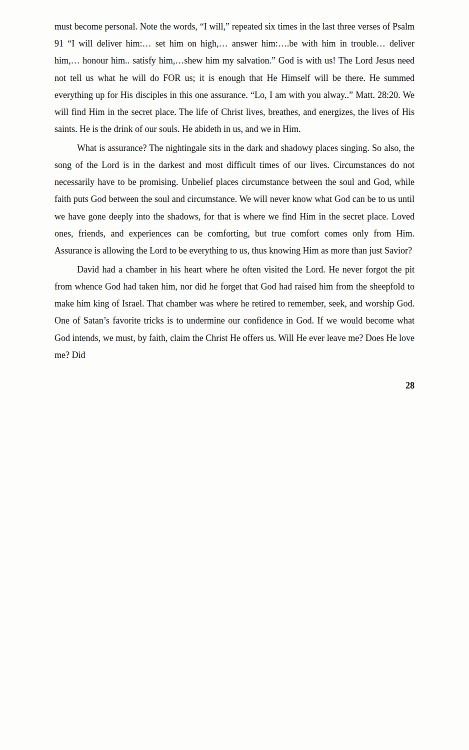must become personal. Note the words, “I will,” repeated six times in the last three verses of Psalm 91 “I will deliver him:… set him on high,… answer him:….be with him in trouble… deliver him,… honour him.. satisfy him,…shew him my salvation.” God is with us! The Lord Jesus need not tell us what he will do FOR us; it is enough that He Himself will be there. He summed everything up for His disciples in this one assurance. “Lo, I am with you alway..” Matt. 28:20. We will find Him in the secret place. The life of Christ lives, breathes, and energizes, the lives of His saints. He is the drink of our souls. He abideth in us, and we in Him.
What is assurance? The nightingale sits in the dark and shadowy places singing. So also, the song of the Lord is in the darkest and most difficult times of our lives. Circumstances do not necessarily have to be promising. Unbelief places circumstance between the soul and God, while faith puts God between the soul and circumstance. We will never know what God can be to us until we have gone deeply into the shadows, for that is where we find Him in the secret place. Loved ones, friends, and experiences can be comforting, but true comfort comes only from Him. Assurance is allowing the Lord to be everything to us, thus knowing Him as more than just Savior?
David had a chamber in his heart where he often visited the Lord. He never forgot the pit from whence God had taken him, nor did he forget that God had raised him from the sheepfold to make him king of Israel. That chamber was where he retired to remember, seek, and worship God. One of Satan’s favorite tricks is to undermine our confidence in God. If we would become what God intends, we must, by faith, claim the Christ He offers us. Will He ever leave me? Does He love me? Did
28